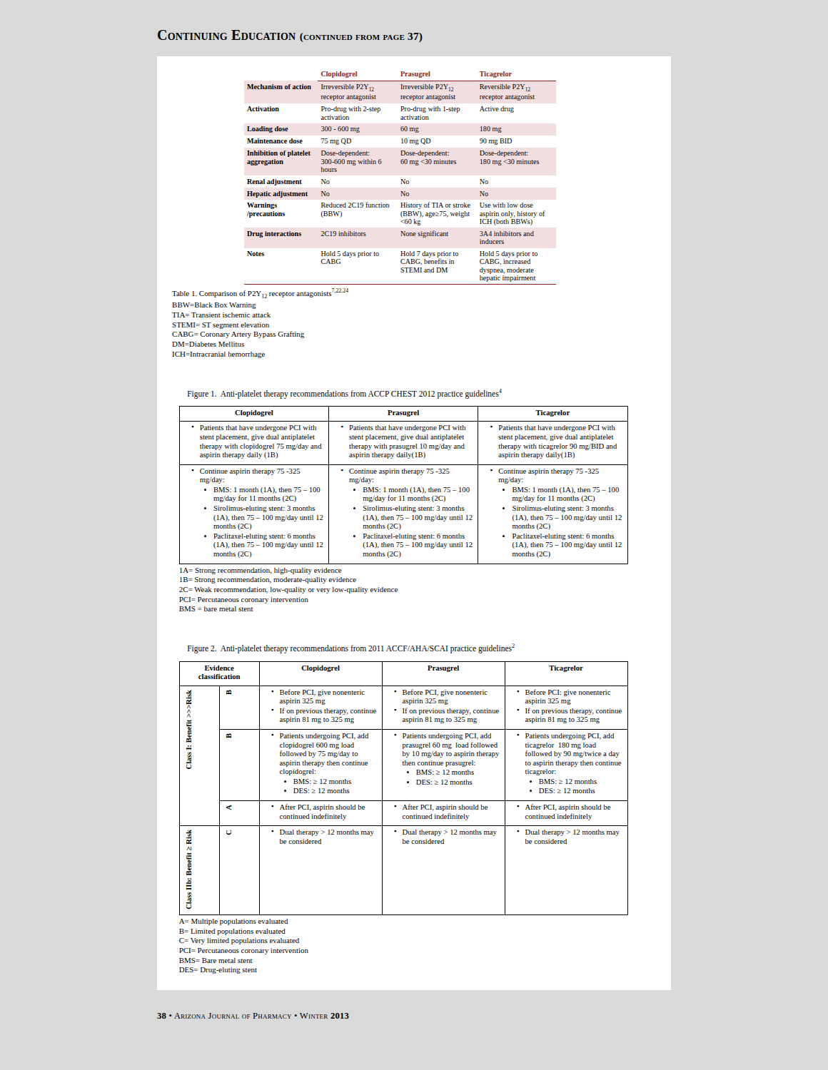Continuing Education (continued from page 37)
| | Clopidogrel | Prasugrel | Ticagrelor |
| --- | --- | --- | --- |
| Mechanism of action | Irreversible P2Y 12 receptor antagonist | Irreversible P2Y 12 receptor antagonist | Reversible P2Y 12 receptor antagonist |
| Activation | Pro-drug with 2-step activation | Pro-drug with 1-step activation | Active drug |
| Loading dose | 300 - 600 mg | 60 mg | 180 mg |
| Maintenance dose | 75 mg QD | 10 mg QD | 90 mg BID |
| Inhibition of platelet aggregation | Dose-dependent: 300-600 mg within 6 hours | Dose-dependent: 60 mg <30 minutes | Dose-dependent: 180 mg <30 minutes |
| Renal adjustment | No | No | No |
| Hepatic adjustment | No | No | No |
| Warnings /precautions | Reduced 2C19 function (BBW) | History of TIA or stroke (BBW), age≥75, weight <60 kg | Use with low dose aspirin only, history of ICH (both BBWs) |
| Drug interactions | 2C19 inhibitors | None significant | 3A4 inhibitors and inducers |
| Notes | Hold 5 days prior to CABG | Hold 7 days prior to CABG, benefits in STEMI and DM | Hold 5 days prior to CABG, increased dyspnea, moderate hepatic impairment |
Table 1. Comparison of P2Y12 receptor antagonists7,22,24
BBW=Black Box Warning
TIA= Transient ischemic attack
STEMI= ST segment elevation
CABG= Coronary Artery Bypass Grafting
DM=Diabetes Mellitus
ICH=Intracranial hemorrhage
Figure 1. Anti-platelet therapy recommendations from ACCP CHEST 2012 practice guidelines4
| Clopidogrel | Prasugrel | Ticagrelor |
| --- | --- | --- |
| Patients that have undergone PCI with stent placement, give dual antiplatelet therapy with clopidogrel 75 mg/day and aspirin therapy daily (1B) | Patients that have undergone PCI with stent placement, give dual antiplatelet therapy with prasugrel 10 mg/day and aspirin therapy daily(1B) | Patients that have undergone PCI with stent placement, give dual antiplatelet therapy with ticagrelor 90 mg/BID and aspirin therapy daily(1B) |
| Continue aspirin therapy 75 -325 mg/day: BMS: 1 month (1A), then 75 – 100 mg/day for 11 months (2C) Sirolimus-eluting stent: 3 months (1A), then 75 – 100 mg/day until 12 months (2C) Paclitaxel-eluting stent: 6 months (1A), then 75 – 100 mg/day until 12 months (2C) | Continue aspirin therapy 75 -325 mg/day: BMS: 1 month (1A), then 75 – 100 mg/day for 11 months (2C) Sirolimus-eluting stent: 3 months (1A), then 75 – 100 mg/day until 12 months (2C) Paclitaxel-eluting stent: 6 months (1A), then 75 – 100 mg/day until 12 months (2C) | Continue aspirin therapy 75 -325 mg/day: BMS: 1 month (1A), then 75 – 100 mg/day for 11 months (2C) Sirolimus-eluting stent: 3 months (1A), then 75 – 100 mg/day until 12 months (2C) Paclitaxel-eluting stent: 6 months (1A), then 75 – 100 mg/day until 12 months (2C) |
1A= Strong recommendation, high-quality evidence
1B= Strong recommendation, moderate-quality evidence
2C= Weak recommendation, low-quality or very low-quality evidence
PCI= Percutaneous coronary intervention
BMS = bare metal stent
Figure 2. Anti-platelet therapy recommendations from 2011 ACCF/AHA/SCAI practice guidelines2
| Evidence classification | Clopidogrel | Prasugrel | Ticagrelor |
| --- | --- | --- | --- |
| Class I: Benefit >>>Risk | B | Before PCI, give nonenteric aspirin 325 mg If on previous therapy, continue aspirin 81 mg to 325 mg | Before PCI, give nonenteric aspirin 325 mg If on previous therapy, continue aspirin 81 mg to 325 mg | Before PCI: give nonenteric aspirin 325 mg If on previous therapy, continue aspirin 81 mg to 325 mg |
| B | Patients undergoing PCI, add clopidogrel 600 mg load followed by 75 mg/day to aspirin therapy then continue clopidogrel: BMS: ≥ 12 months DES: ≥ 12 months | Patients undergoing PCI, add prasugrel 60 mg load followed by 10 mg/day to aspirin therapy then continue prasugrel: BMS: ≥ 12 months DES: ≥ 12 months | Patients undergoing PCI, add ticagrelor 180 mg load followed by 90 mg/twice a day to aspirin therapy then continue ticagrelor: BMS: ≥ 12 months DES: ≥ 12 months |
| A | After PCI, aspirin should be continued indefinitely | After PCI, aspirin should be continued indefinitely | After PCI, aspirin should be continued indefinitely |
| Class IIb: Benefit ≥ Risk | C | Dual therapy > 12 months may be considered | Dual therapy > 12 months may be considered | Dual therapy > 12 months may be considered |
A= Multiple populations evaluated
B= Limited populations evaluated
C= Very limited populations evaluated
PCI= Percutaneous coronary intervention
BMS= Bare metal stent
DES= Drug-eluting stent
38 • Arizona Journal of Pharmacy • Winter 2013